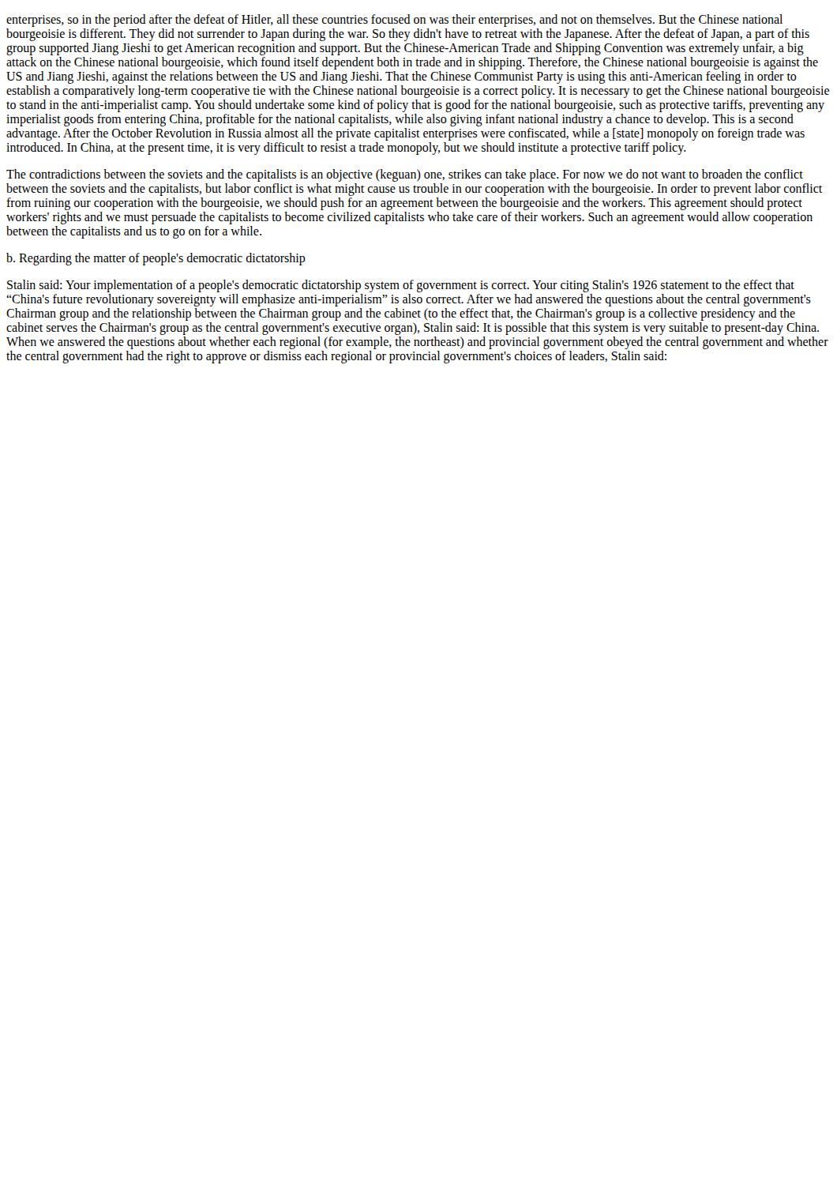enterprises, so in the period after the defeat of Hitler, all these countries focused on was their enterprises, and not on themselves. But the Chinese national bourgeoisie is different. They did not surrender to Japan during the war. So they didn't have to retreat with the Japanese. After the defeat of Japan, a part of this group supported Jiang Jieshi to get American recognition and support. But the Chinese-American Trade and Shipping Convention was extremely unfair, a big attack on the Chinese national bourgeoisie, which found itself dependent both in trade and in shipping. Therefore, the Chinese national bourgeoisie is against the US and Jiang Jieshi, against the relations between the US and Jiang Jieshi. That the Chinese Communist Party is using this anti-American feeling in order to establish a comparatively long-term cooperative tie with the Chinese national bourgeoisie is a correct policy. It is necessary to get the Chinese national bourgeoisie to stand in the anti-imperialist camp. You should undertake some kind of policy that is good for the national bourgeoisie, such as protective tariffs, preventing any imperialist goods from entering China, profitable for the national capitalists, while also giving infant national industry a chance to develop. This is a second advantage. After the October Revolution in Russia almost all the private capitalist enterprises were confiscated, while a [state] monopoly on foreign trade was introduced. In China, at the present time, it is very difficult to resist a trade monopoly, but we should institute a protective tariff policy.
The contradictions between the soviets and the capitalists is an objective (keguan) one, strikes can take place. For now we do not want to broaden the conflict between the soviets and the capitalists, but labor conflict is what might cause us trouble in our cooperation with the bourgeoisie. In order to prevent labor conflict from ruining our cooperation with the bourgeoisie, we should push for an agreement between the bourgeoisie and the workers. This agreement should protect workers' rights and we must persuade the capitalists to become civilized capitalists who take care of their workers. Such an agreement would allow cooperation between the capitalists and us to go on for a while.
b. Regarding the matter of people's democratic dictatorship
Stalin said: Your implementation of a people's democratic dictatorship system of government is correct. Your citing Stalin's 1926 statement to the effect that “China's future revolutionary sovereignty will emphasize anti-imperialism” is also correct. After we had answered the questions about the central government's Chairman group and the relationship between the Chairman group and the cabinet (to the effect that, the Chairman's group is a collective presidency and the cabinet serves the Chairman's group as the central government's executive organ), Stalin said: It is possible that this system is very suitable to present-day China. When we answered the questions about whether each regional (for example, the northeast) and provincial government obeyed the central government and whether the central government had the right to approve or dismiss each regional or provincial government's choices of leaders, Stalin said: